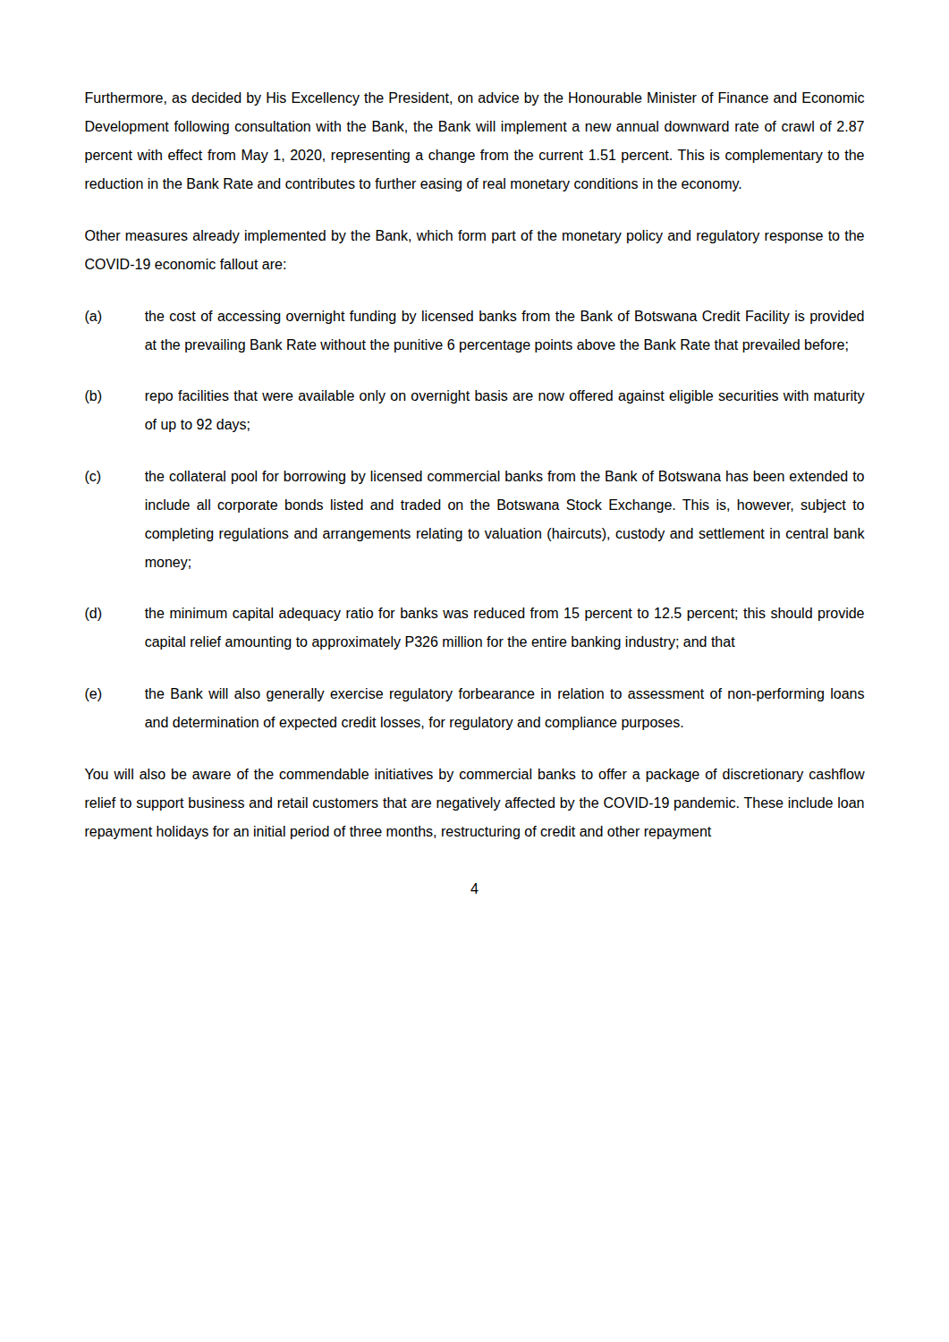Furthermore, as decided by His Excellency the President, on advice by the Honourable Minister of Finance and Economic Development following consultation with the Bank, the Bank will implement a new annual downward rate of crawl of 2.87 percent with effect from May 1, 2020, representing a change from the current 1.51 percent. This is complementary to the reduction in the Bank Rate and contributes to further easing of real monetary conditions in the economy.
Other measures already implemented by the Bank, which form part of the monetary policy and regulatory response to the COVID-19 economic fallout are:
(a) the cost of accessing overnight funding by licensed banks from the Bank of Botswana Credit Facility is provided at the prevailing Bank Rate without the punitive 6 percentage points above the Bank Rate that prevailed before;
(b) repo facilities that were available only on overnight basis are now offered against eligible securities with maturity of up to 92 days;
(c) the collateral pool for borrowing by licensed commercial banks from the Bank of Botswana has been extended to include all corporate bonds listed and traded on the Botswana Stock Exchange. This is, however, subject to completing regulations and arrangements relating to valuation (haircuts), custody and settlement in central bank money;
(d) the minimum capital adequacy ratio for banks was reduced from 15 percent to 12.5 percent; this should provide capital relief amounting to approximately P326 million for the entire banking industry; and that
(e) the Bank will also generally exercise regulatory forbearance in relation to assessment of non-performing loans and determination of expected credit losses, for regulatory and compliance purposes.
You will also be aware of the commendable initiatives by commercial banks to offer a package of discretionary cashflow relief to support business and retail customers that are negatively affected by the COVID-19 pandemic. These include loan repayment holidays for an initial period of three months, restructuring of credit and other repayment
4